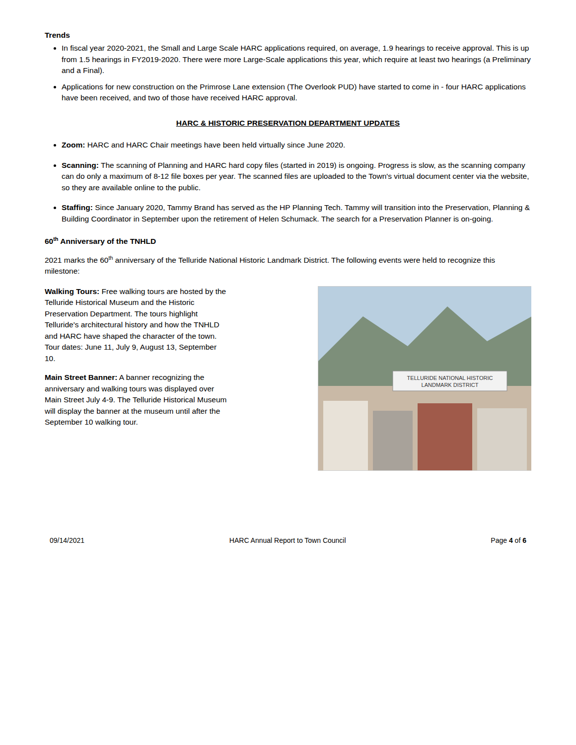Trends
In fiscal year 2020-2021, the Small and Large Scale HARC applications required, on average, 1.9 hearings to receive approval. This is up from 1.5 hearings in FY2019-2020. There were more Large-Scale applications this year, which require at least two hearings (a Preliminary and a Final).
Applications for new construction on the Primrose Lane extension (The Overlook PUD) have started to come in - four HARC applications have been received, and two of those have received HARC approval.
HARC & HISTORIC PRESERVATION DEPARTMENT UPDATES
Zoom: HARC and HARC Chair meetings have been held virtually since June 2020.
Scanning: The scanning of Planning and HARC hard copy files (started in 2019) is ongoing. Progress is slow, as the scanning company can do only a maximum of 8-12 file boxes per year. The scanned files are uploaded to the Town's virtual document center via the website, so they are available online to the public.
Staffing: Since January 2020, Tammy Brand has served as the HP Planning Tech. Tammy will transition into the Preservation, Planning & Building Coordinator in September upon the retirement of Helen Schumack. The search for a Preservation Planner is on-going.
60th Anniversary of the TNHLD
2021 marks the 60th anniversary of the Telluride National Historic Landmark District. The following events were held to recognize this milestone:
Walking Tours: Free walking tours are hosted by the Telluride Historical Museum and the Historic Preservation Department. The tours highlight Telluride's architectural history and how the TNHLD and HARC have shaped the character of the town. Tour dates: June 11, July 9, August 13, September 10.
Main Street Banner: A banner recognizing the anniversary and walking tours was displayed over Main Street July 4-9. The Telluride Historical Museum will display the banner at the museum until after the September 10 walking tour.
09/14/2021 HARC Annual Report to Town Council Page 4 of 6